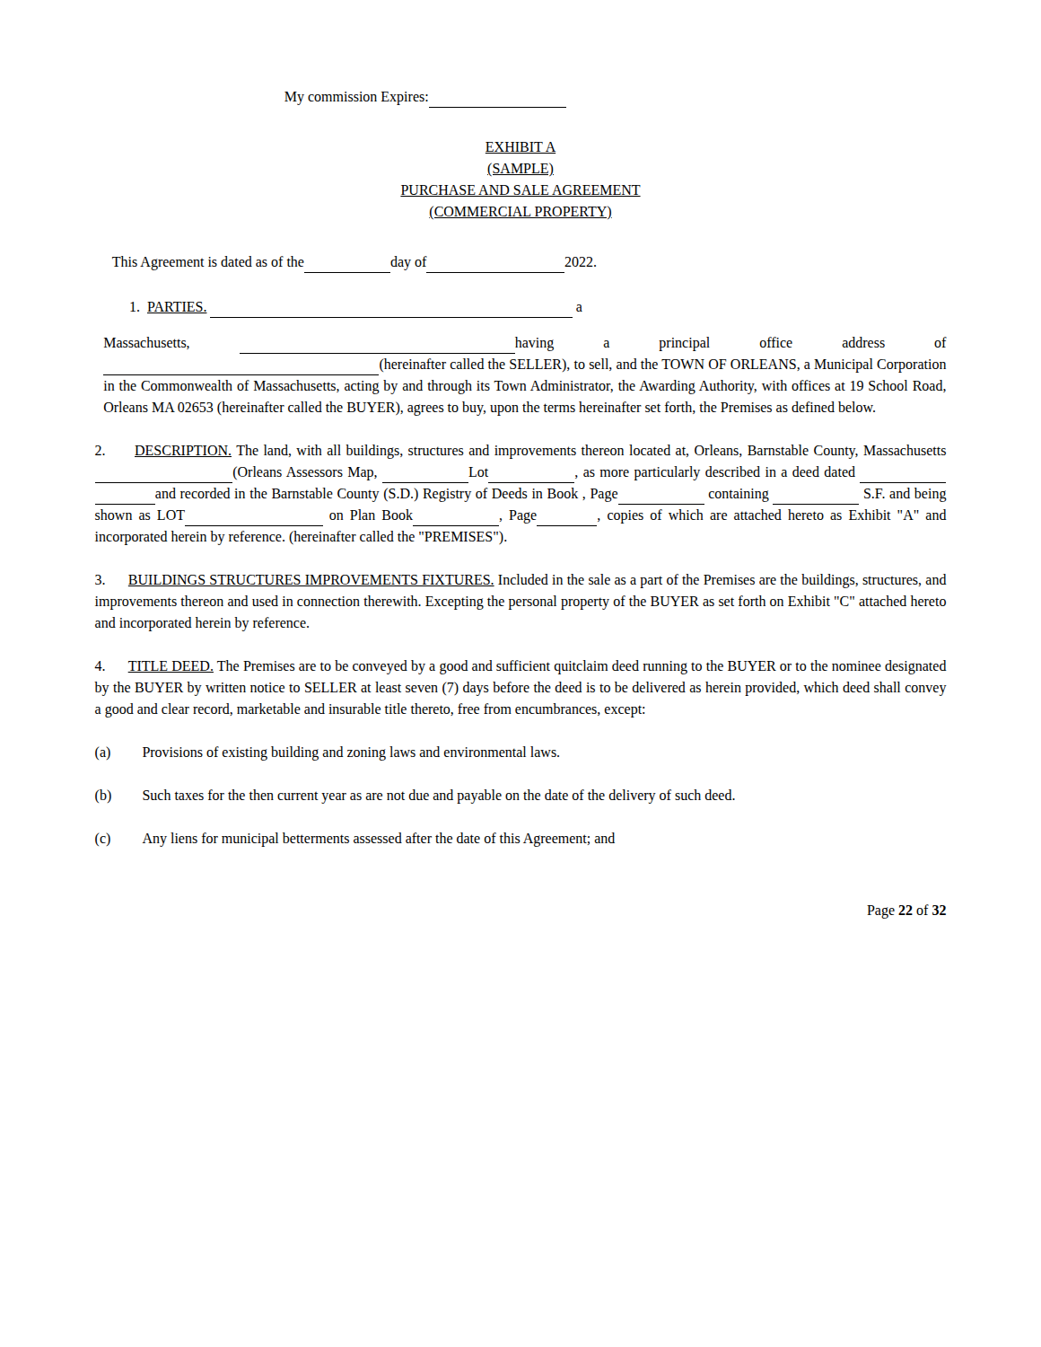My commission Expires:
EXHIBIT A
(SAMPLE)
PURCHASE AND SALE AGREEMENT
(COMMERCIAL PROPERTY)
This Agreement is dated as of the day of 2022.
1. PARTIES. a
Massachusetts, having a principal office address of (hereinafter called the SELLER), to sell, and the TOWN OF ORLEANS, a Municipal Corporation in the Commonwealth of Massachusetts, acting by and through its Town Administrator, the Awarding Authority, with offices at 19 School Road, Orleans MA 02653 (hereinafter called the BUYER), agrees to buy, upon the terms hereinafter set forth, the Premises as defined below.
2. DESCRIPTION. The land, with all buildings, structures and improvements thereon located at, Orleans, Barnstable County, Massachusetts (Orleans Assessors Map, Lot , as more particularly described in a deed dated and recorded in the Barnstable County (S.D.) Registry of Deeds in Book , Page containing S.F. and being shown as LOT on Plan Book , Page , copies of which are attached hereto as Exhibit "A" and incorporated herein by reference. (hereinafter called the "PREMISES").
3. BUILDINGS STRUCTURES IMPROVEMENTS FIXTURES. Included in the sale as a part of the Premises are the buildings, structures, and improvements thereon and used in connection therewith. Excepting the personal property of the BUYER as set forth on Exhibit "C" attached hereto and incorporated herein by reference.
4. TITLE DEED. The Premises are to be conveyed by a good and sufficient quitclaim deed running to the BUYER or to the nominee designated by the BUYER by written notice to SELLER at least seven (7) days before the deed is to be delivered as herein provided, which deed shall convey a good and clear record, marketable and insurable title thereto, free from encumbrances, except:
(a) Provisions of existing building and zoning laws and environmental laws.
(b) Such taxes for the then current year as are not due and payable on the date of the delivery of such deed.
(c) Any liens for municipal betterments assessed after the date of this Agreement; and
Page 22 of 32